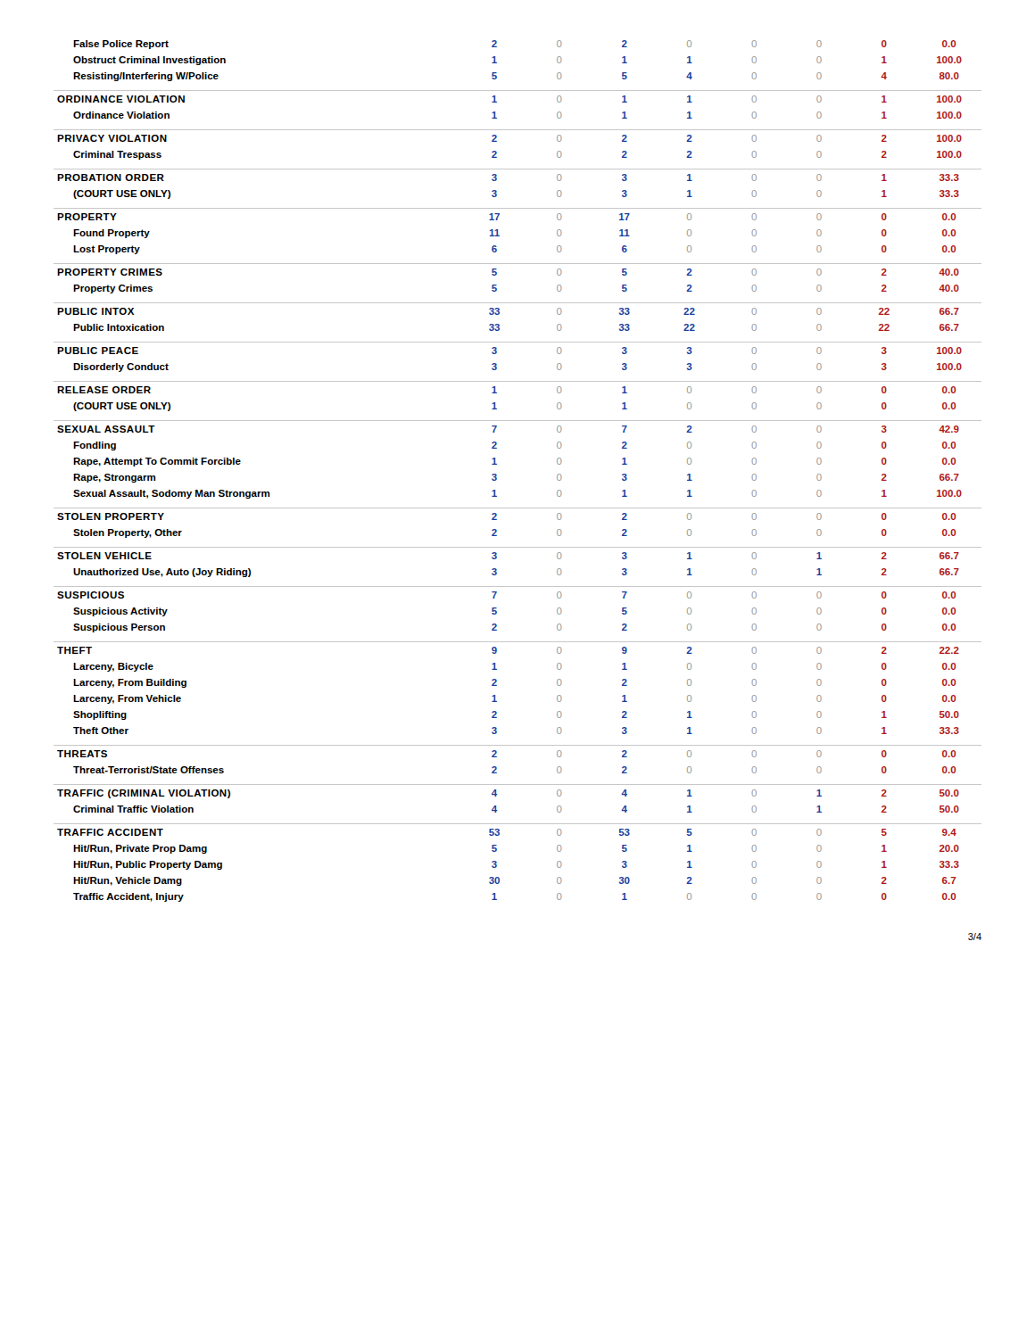| False Police Report | 2 | 0 | 2 | 0 | 0 | 0 | 0 | 0.0 |
| Obstruct Criminal Investigation | 1 | 0 | 1 | 1 | 0 | 0 | 1 | 100.0 |
| Resisting/Interfering W/Police | 5 | 0 | 5 | 4 | 0 | 0 | 4 | 80.0 |
| ORDINANCE VIOLATION | 1 | 0 | 1 | 1 | 0 | 0 | 1 | 100.0 |
| Ordinance Violation | 1 | 0 | 1 | 1 | 0 | 0 | 1 | 100.0 |
| PRIVACY VIOLATION | 2 | 0 | 2 | 2 | 0 | 0 | 2 | 100.0 |
| Criminal Trespass | 2 | 0 | 2 | 2 | 0 | 0 | 2 | 100.0 |
| PROBATION ORDER | 3 | 0 | 3 | 1 | 0 | 0 | 1 | 33.3 |
| (COURT USE ONLY) | 3 | 0 | 3 | 1 | 0 | 0 | 1 | 33.3 |
| PROPERTY | 17 | 0 | 17 | 0 | 0 | 0 | 0 | 0.0 |
| Found Property | 11 | 0 | 11 | 0 | 0 | 0 | 0 | 0.0 |
| Lost Property | 6 | 0 | 6 | 0 | 0 | 0 | 0 | 0.0 |
| PROPERTY CRIMES | 5 | 0 | 5 | 2 | 0 | 0 | 2 | 40.0 |
| Property Crimes | 5 | 0 | 5 | 2 | 0 | 0 | 2 | 40.0 |
| PUBLIC INTOX | 33 | 0 | 33 | 22 | 0 | 0 | 22 | 66.7 |
| Public Intoxication | 33 | 0 | 33 | 22 | 0 | 0 | 22 | 66.7 |
| PUBLIC PEACE | 3 | 0 | 3 | 3 | 0 | 0 | 3 | 100.0 |
| Disorderly Conduct | 3 | 0 | 3 | 3 | 0 | 0 | 3 | 100.0 |
| RELEASE ORDER | 1 | 0 | 1 | 0 | 0 | 0 | 0 | 0.0 |
| (COURT USE ONLY) | 1 | 0 | 1 | 0 | 0 | 0 | 0 | 0.0 |
| SEXUAL ASSAULT | 7 | 0 | 7 | 2 | 0 | 0 | 3 | 42.9 |
| Fondling | 2 | 0 | 2 | 0 | 0 | 0 | 0 | 0.0 |
| Rape, Attempt To Commit Forcible | 1 | 0 | 1 | 0 | 0 | 0 | 0 | 0.0 |
| Rape, Strongarm | 3 | 0 | 3 | 1 | 0 | 0 | 2 | 66.7 |
| Sexual Assault, Sodomy Man Strongarm | 1 | 0 | 1 | 1 | 0 | 0 | 1 | 100.0 |
| STOLEN PROPERTY | 2 | 0 | 2 | 0 | 0 | 0 | 0 | 0.0 |
| Stolen Property, Other | 2 | 0 | 2 | 0 | 0 | 0 | 0 | 0.0 |
| STOLEN VEHICLE | 3 | 0 | 3 | 1 | 0 | 1 | 2 | 66.7 |
| Unauthorized Use, Auto (Joy Riding) | 3 | 0 | 3 | 1 | 0 | 1 | 2 | 66.7 |
| SUSPICIOUS | 7 | 0 | 7 | 0 | 0 | 0 | 0 | 0.0 |
| Suspicious Activity | 5 | 0 | 5 | 0 | 0 | 0 | 0 | 0.0 |
| Suspicious Person | 2 | 0 | 2 | 0 | 0 | 0 | 0 | 0.0 |
| THEFT | 9 | 0 | 9 | 2 | 0 | 0 | 2 | 22.2 |
| Larceny, Bicycle | 1 | 0 | 1 | 0 | 0 | 0 | 0 | 0.0 |
| Larceny, From Building | 2 | 0 | 2 | 0 | 0 | 0 | 0 | 0.0 |
| Larceny, From Vehicle | 1 | 0 | 1 | 0 | 0 | 0 | 0 | 0.0 |
| Shoplifting | 2 | 0 | 2 | 1 | 0 | 0 | 1 | 50.0 |
| Theft Other | 3 | 0 | 3 | 1 | 0 | 0 | 1 | 33.3 |
| THREATS | 2 | 0 | 2 | 0 | 0 | 0 | 0 | 0.0 |
| Threat-Terrorist/State Offenses | 2 | 0 | 2 | 0 | 0 | 0 | 0 | 0.0 |
| TRAFFIC (CRIMINAL VIOLATION) | 4 | 0 | 4 | 1 | 0 | 1 | 2 | 50.0 |
| Criminal Traffic Violation | 4 | 0 | 4 | 1 | 0 | 1 | 2 | 50.0 |
| TRAFFIC ACCIDENT | 53 | 0 | 53 | 5 | 0 | 0 | 5 | 9.4 |
| Hit/Run, Private Prop Damg | 5 | 0 | 5 | 1 | 0 | 0 | 1 | 20.0 |
| Hit/Run, Public Property Damg | 3 | 0 | 3 | 1 | 0 | 0 | 1 | 33.3 |
| Hit/Run, Vehicle Damg | 30 | 0 | 30 | 2 | 0 | 0 | 2 | 6.7 |
| Traffic Accident, Injury | 1 | 0 | 1 | 0 | 0 | 0 | 0 | 0.0 |
3/4